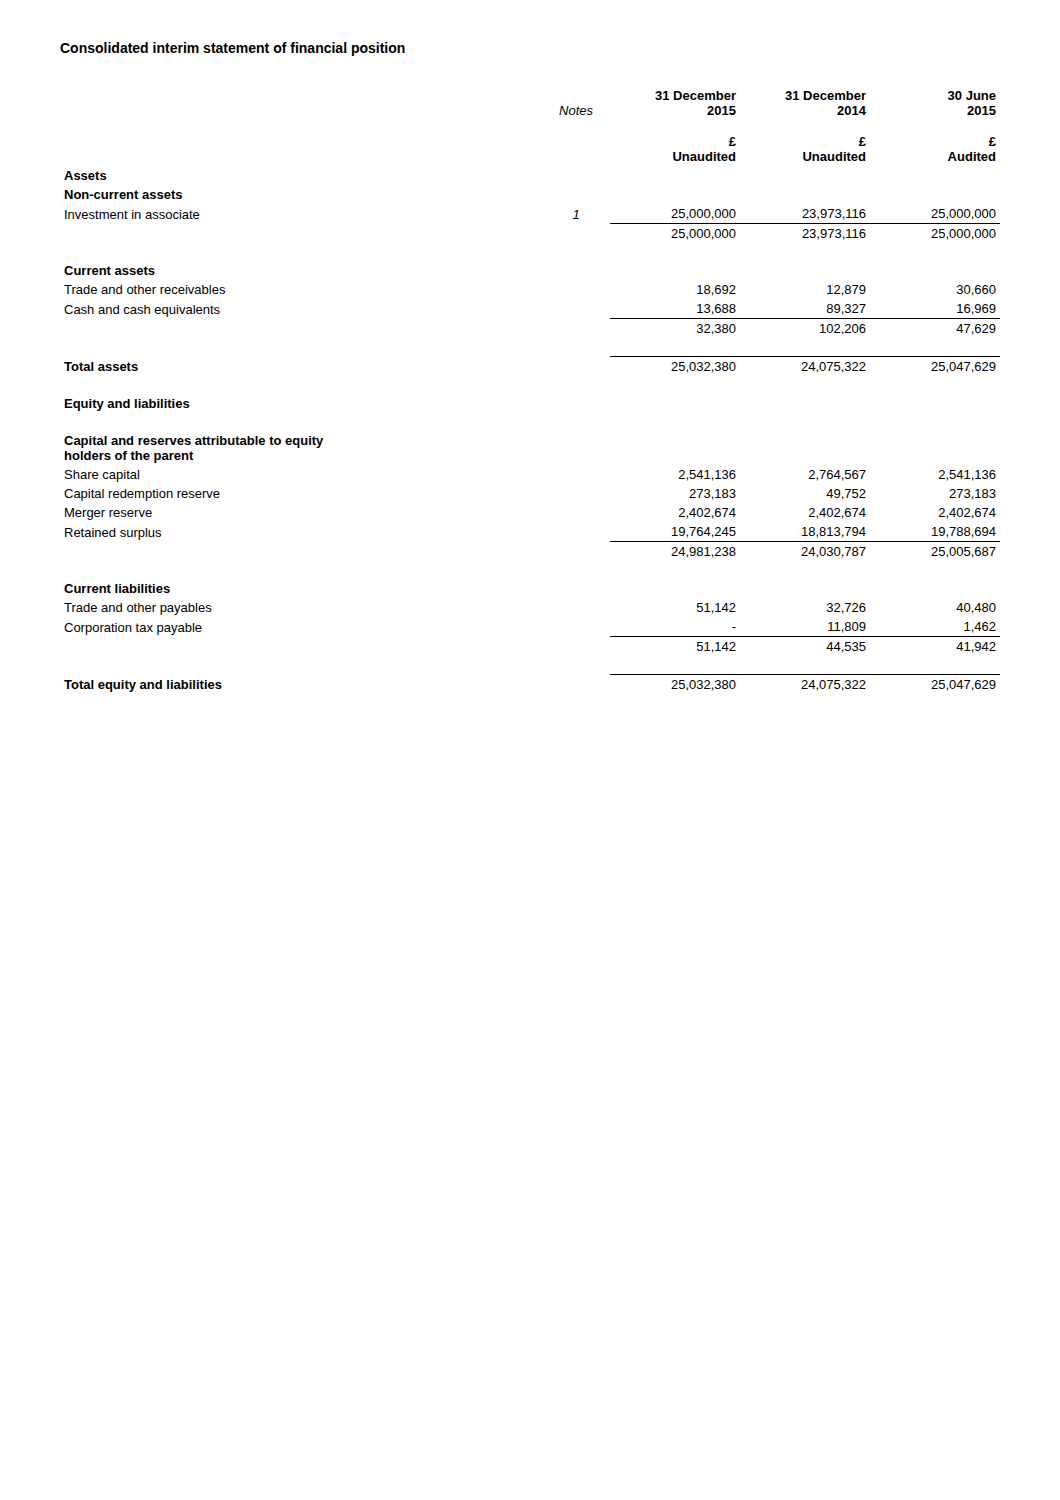Consolidated interim statement of financial position
| | Notes | 31 December 2015 | 31 December 2014 | 30 June 2015 |
| | | £ Unaudited | £ Unaudited | £ Audited |
| Assets | | | | |
| Non-current assets | | | | |
| Investment in associate | 1 | 25,000,000 | 23,973,116 | 25,000,000 |
| | | 25,000,000 | 23,973,116 | 25,000,000 |
| Current assets | | | | |
| Trade and other receivables | | 18,692 | 12,879 | 30,660 |
| Cash and cash equivalents | | 13,688 | 89,327 | 16,969 |
| | | 32,380 | 102,206 | 47,629 |
| Total assets | | 25,032,380 | 24,075,322 | 25,047,629 |
| Equity and liabilities | | | | |
| Capital and reserves attributable to equity holders of the parent | | | | |
| Share capital | | 2,541,136 | 2,764,567 | 2,541,136 |
| Capital redemption reserve | | 273,183 | 49,752 | 273,183 |
| Merger reserve | | 2,402,674 | 2,402,674 | 2,402,674 |
| Retained surplus | | 19,764,245 | 18,813,794 | 19,788,694 |
| | | 24,981,238 | 24,030,787 | 25,005,687 |
| Current liabilities | | | | |
| Trade and other payables | | 51,142 | 32,726 | 40,480 |
| Corporation tax payable | | - | 11,809 | 1,462 |
| | | 51,142 | 44,535 | 41,942 |
| Total equity and liabilities | | 25,032,380 | 24,075,322 | 25,047,629 |